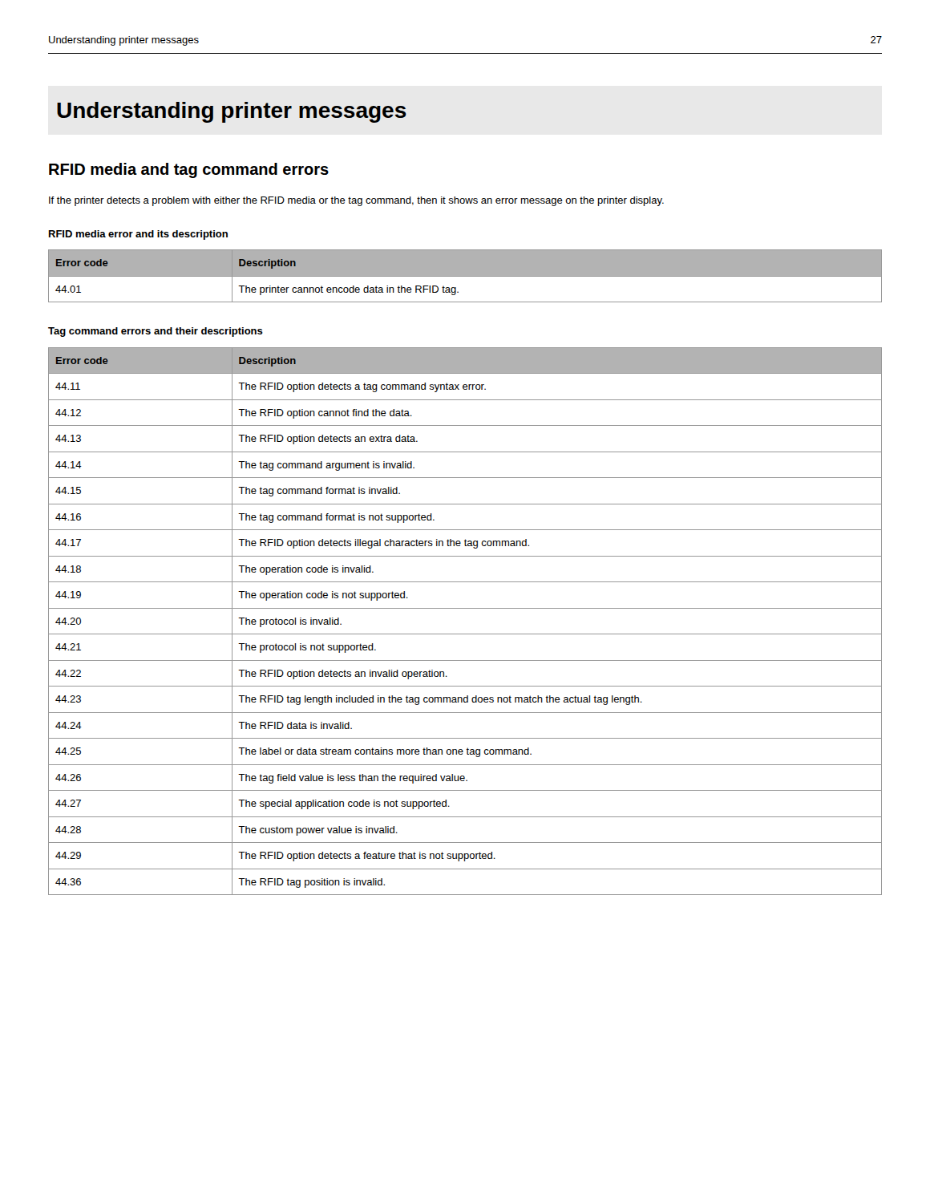Understanding printer messages 27
Understanding printer messages
RFID media and tag command errors
If the printer detects a problem with either the RFID media or the tag command, then it shows an error message on the printer display.
RFID media error and its description
| Error code | Description |
| --- | --- |
| 44.01 | The printer cannot encode data in the RFID tag. |
Tag command errors and their descriptions
| Error code | Description |
| --- | --- |
| 44.11 | The RFID option detects a tag command syntax error. |
| 44.12 | The RFID option cannot find the data. |
| 44.13 | The RFID option detects an extra data. |
| 44.14 | The tag command argument is invalid. |
| 44.15 | The tag command format is invalid. |
| 44.16 | The tag command format is not supported. |
| 44.17 | The RFID option detects illegal characters in the tag command. |
| 44.18 | The operation code is invalid. |
| 44.19 | The operation code is not supported. |
| 44.20 | The protocol is invalid. |
| 44.21 | The protocol is not supported. |
| 44.22 | The RFID option detects an invalid operation. |
| 44.23 | The RFID tag length included in the tag command does not match the actual tag length. |
| 44.24 | The RFID data is invalid. |
| 44.25 | The label or data stream contains more than one tag command. |
| 44.26 | The tag field value is less than the required value. |
| 44.27 | The special application code is not supported. |
| 44.28 | The custom power value is invalid. |
| 44.29 | The RFID option detects a feature that is not supported. |
| 44.36 | The RFID tag position is invalid. |